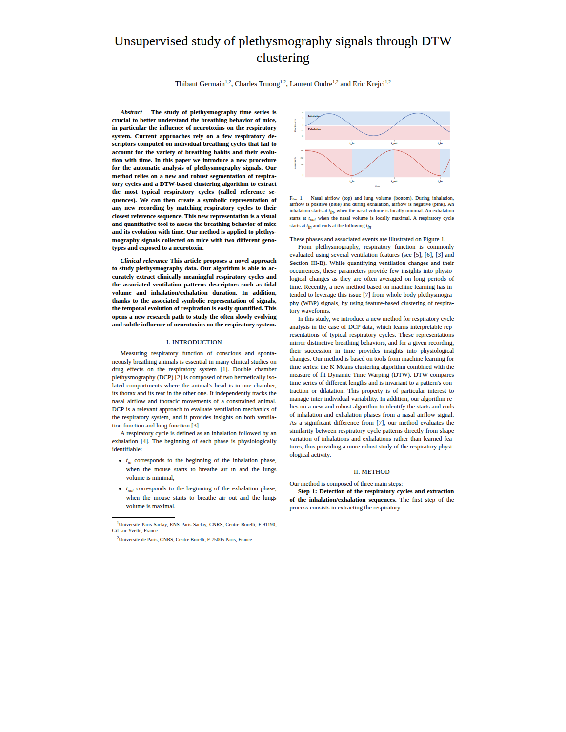Unsupervised study of plethysmography signals through DTW clustering
Thibaut Germain1,2, Charles Truong1,2, Laurent Oudre1,2 and Eric Krejci1,2
Abstract— The study of plethysmography time series is crucial to better understand the breathing behavior of mice, in particular the influence of neurotoxins on the respiratory system. Current approaches rely on a few respiratory descriptors computed on individual breathing cycles that fail to account for the variety of breathing habits and their evolution with time. In this paper we introduce a new procedure for the automatic analysis of plethysmography signals. Our method relies on a new and robust segmentation of respiratory cycles and a DTW-based clustering algorithm to extract the most typical respiratory cycles (called reference sequences). We can then create a symbolic representation of any new recording by matching respiratory cycles to their closest reference sequence. This new representation is a visual and quantitative tool to assess the breathing behavior of mice and its evolution with time. Our method is applied to plethysmography signals collected on mice with two different genotypes and exposed to a neurotoxin.
Clinical relevance This article proposes a novel approach to study plethysmography data. Our algorithm is able to accurately extract clinically meaningful respiratory cycles and the associated ventilation patterns descriptors such as tidal volume and inhalation/exhalation duration. In addition, thanks to the associated symbolic representation of signals, the temporal evolution of respiration is easily quantified. This opens a new research path to study the often slowly evolving and subtle influence of neurotoxins on the respiratory system.
I. Introduction
Measuring respiratory function of conscious and spontaneously breathing animals is essential in many clinical studies on drug effects on the respiratory system [1]. Double chamber plethysmography (DCP) [2] is composed of two hermetically isolated compartments where the animal's head is in one chamber, its thorax and its rear in the other one. It independently tracks the nasal airflow and thoracic movements of a constrained animal. DCP is a relevant approach to evaluate ventilation mechanics of the respiratory system, and it provides insights on both ventilation function and lung function [3].
A respiratory cycle is defined as an inhalation followed by an exhalation [4]. The beginning of each phase is physiologically identifiable:
tin corresponds to the beginning of the inhalation phase, when the mouse starts to breathe air in and the lungs volume is minimal,
tout corresponds to the beginning of the exhalation phase, when the mouse starts to breathe air out and the lungs volume is maximal.
1Université Paris-Saclay, ENS Paris-Saclay, CNRS, Centre Borelli, F-91190, Gif-sur-Yvette, France
2Université de Paris, CNRS, Centre Borelli, F-75005 Paris, France
10 5 0 −5 −10 flow (ml/sec) Inhalation Exhalation t_in t_out t_in 300 200 100 0 volume (ml) t_in t_out t_in time
Fig. 1. Nasal airflow (top) and lung volume (bottom). During inhalation, airflow is positive (blue) and during exhalation, airflow is negative (pink). An inhalation starts at tin, when the nasal volume is locally minimal. An exhalation starts at tout when the nasal volume is locally maximal. A respiratory cycle starts at tin and ends at the following tin.
These phases and associated events are illustrated on Figure 1.
From plethysmography, respiratory function is commonly evaluated using several ventilation features (see [5], [6], [3] and Section III-B). While quantifying ventilation changes and their occurrences, these parameters provide few insights into physiological changes as they are often averaged on long periods of time. Recently, a new method based on machine learning has intended to leverage this issue [7] from whole-body plethysmography (WBP) signals, by using feature-based clustering of respiratory waveforms.
In this study, we introduce a new method for respiratory cycle analysis in the case of DCP data, which learns interpretable representations of typical respiratory cycles. These representations mirror distinctive breathing behaviors, and for a given recording, their succession in time provides insights into physiological changes. Our method is based on tools from machine learning for time-series: the K-Means clustering algorithm combined with the measure of fit Dynamic Time Warping (DTW). DTW compares time-series of different lengths and is invariant to a pattern's contraction or dilatation. This property is of particular interest to manage inter-individual variability. In addition, our algorithm relies on a new and robust algorithm to identify the starts and ends of inhalation and exhalation phases from a nasal airflow signal. As a significant difference from [7], our method evaluates the similarity between respiratory cycle patterns directly from shape variation of inhalations and exhalations rather than learned features, thus providing a more robust study of the respiratory physiological activity.
II. Method
Our method is composed of three main steps:
Step 1: Detection of the respiratory cycles and extraction of the inhalation/exhalation sequences. The first step of the process consists in extracting the respiratory